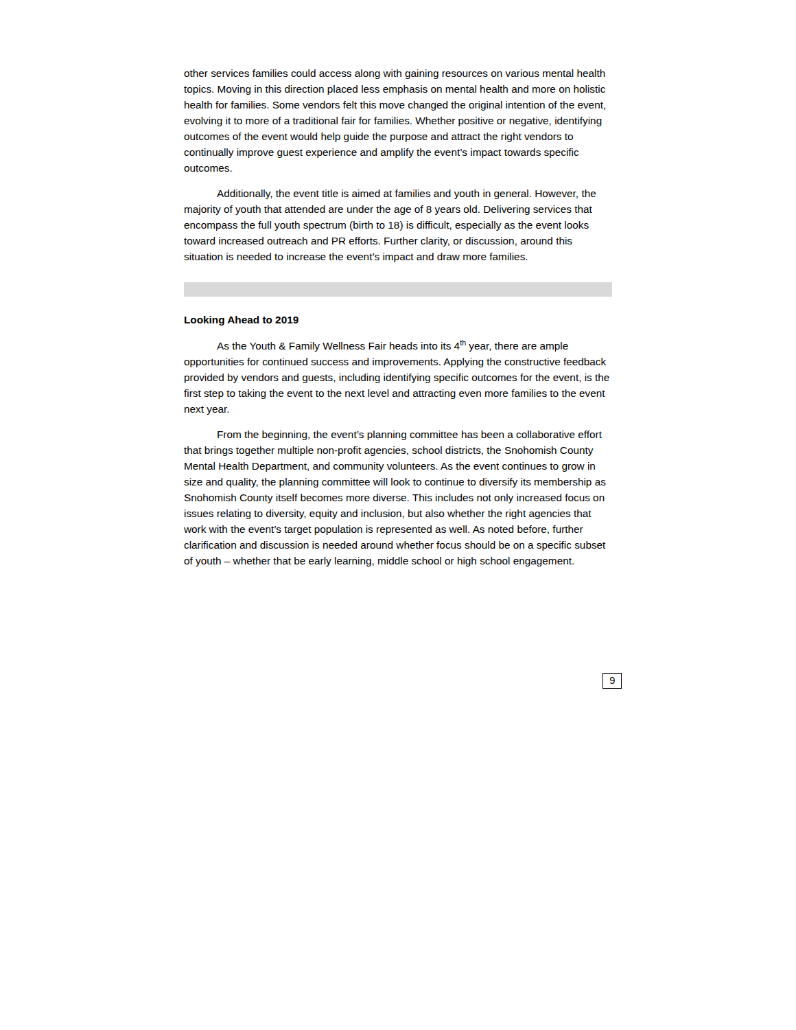other services families could access along with gaining resources on various mental health topics. Moving in this direction placed less emphasis on mental health and more on holistic health for families. Some vendors felt this move changed the original intention of the event, evolving it to more of a traditional fair for families. Whether positive or negative, identifying outcomes of the event would help guide the purpose and attract the right vendors to continually improve guest experience and amplify the event’s impact towards specific outcomes.
Additionally, the event title is aimed at families and youth in general. However, the majority of youth that attended are under the age of 8 years old. Delivering services that encompass the full youth spectrum (birth to 18) is difficult, especially as the event looks toward increased outreach and PR efforts. Further clarity, or discussion, around this situation is needed to increase the event’s impact and draw more families.
Looking Ahead to 2019
As the Youth & Family Wellness Fair heads into its 4th year, there are ample opportunities for continued success and improvements. Applying the constructive feedback provided by vendors and guests, including identifying specific outcomes for the event, is the first step to taking the event to the next level and attracting even more families to the event next year.
From the beginning, the event’s planning committee has been a collaborative effort that brings together multiple non-profit agencies, school districts, the Snohomish County Mental Health Department, and community volunteers. As the event continues to grow in size and quality, the planning committee will look to continue to diversify its membership as Snohomish County itself becomes more diverse. This includes not only increased focus on issues relating to diversity, equity and inclusion, but also whether the right agencies that work with the event’s target population is represented as well. As noted before, further clarification and discussion is needed around whether focus should be on a specific subset of youth – whether that be early learning, middle school or high school engagement.
9